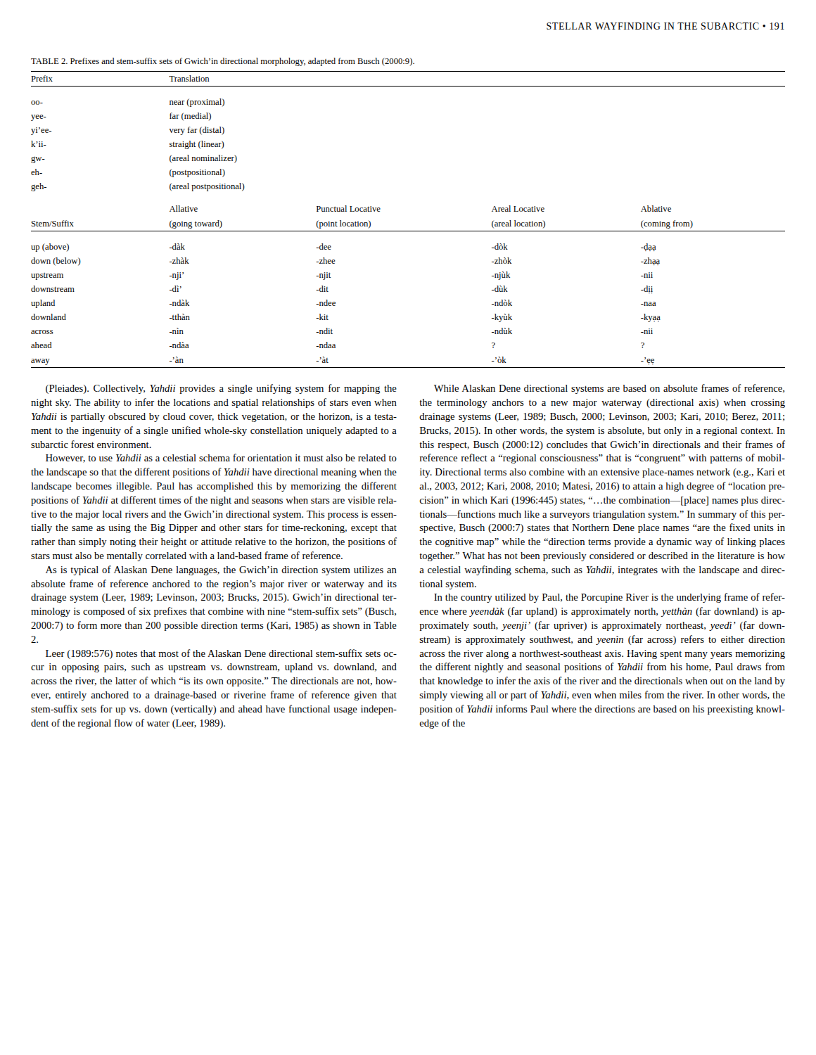STELLAR WAYFINDING IN THE SUBARCTIC • 191
TABLE 2. Prefixes and stem-suffix sets of Gwich’in directional morphology, adapted from Busch (2000:9).
| Prefix | Translation |
| --- | --- |
| oo- | near (proximal) |
| yee- | far (medial) |
| yi’ee- | very far (distal) |
| k’ii- | straight (linear) |
| gw- | (areal nominalizer) |
| eh- | (postpositional) |
| geh- | (areal postpositional) |
| | Allative | Punctual Locative | Areal Locative | Ablative |
| Stem/Suffix | (going toward) | (point location) | (areal location) | (coming from) |
| up (above) | -dàk | -dee | -dòk | -ḍạạ |
| down (below) | -zhàk | -zhee | -zhòk | -zhạạ |
| upstream | -nji’ | -njit | -njùk | -nii |
| downstream | -dì’ | -dit | -dùk | -dịị |
| upland | -ndàk | -ndee | -ndòk | -naa |
| downland | -tthàn | -kit | -kyùk | -kyạạ |
| across | -nìn | -ndit | -ndùk | -nii |
| ahead | -ndàa | -ndaa | ? | ? |
| away | -’àn | -’àt | -’òk | -’ẹẹ |
(Pleiades). Collectively, Yahdii provides a single unifying system for mapping the night sky. The ability to infer the locations and spatial relationships of stars even when Yahdii is partially obscured by cloud cover, thick vegetation, or the horizon, is a testament to the ingenuity of a single unified whole-sky constellation uniquely adapted to a subarctic forest environment.
However, to use Yahdii as a celestial schema for orientation it must also be related to the landscape so that the different positions of Yahdii have directional meaning when the landscape becomes illegible. Paul has accomplished this by memorizing the different positions of Yahdii at different times of the night and seasons when stars are visible relative to the major local rivers and the Gwich’in directional system. This process is essentially the same as using the Big Dipper and other stars for time-reckoning, except that rather than simply noting their height or attitude relative to the horizon, the positions of stars must also be mentally correlated with a land-based frame of reference.
As is typical of Alaskan Dene languages, the Gwich’in direction system utilizes an absolute frame of reference anchored to the region’s major river or waterway and its drainage system (Leer, 1989; Levinson, 2003; Brucks, 2015). Gwich’in directional terminology is composed of six prefixes that combine with nine “stem-suffix sets” (Busch, 2000:7) to form more than 200 possible direction terms (Kari, 1985) as shown in Table 2.
Leer (1989:576) notes that most of the Alaskan Dene directional stem-suffix sets occur in opposing pairs, such as upstream vs. downstream, upland vs. downland, and across the river, the latter of which “is its own opposite.” The directionals are not, however, entirely anchored to a drainage-based or riverine frame of reference given that stem-suffix sets for up vs. down (vertically) and ahead have functional usage independent of the regional flow of water (Leer, 1989).
While Alaskan Dene directional systems are based on absolute frames of reference, the terminology anchors to a new major waterway (directional axis) when crossing drainage systems (Leer, 1989; Busch, 2000; Levinson, 2003; Kari, 2010; Berez, 2011; Brucks, 2015). In other words, the system is absolute, but only in a regional context. In this respect, Busch (2000:12) concludes that Gwich’in directionals and their frames of reference reflect a “regional consciousness” that is “congruent” with patterns of mobility. Directional terms also combine with an extensive place-names network (e.g., Kari et al., 2003, 2012; Kari, 2008, 2010; Matesi, 2016) to attain a high degree of “location precision” in which Kari (1996:445) states, “…the combination—[place] names plus directionals—functions much like a surveyors triangulation system.” In summary of this perspective, Busch (2000:7) states that Northern Dene place names “are the fixed units in the cognitive map” while the “direction terms provide a dynamic way of linking places together.” What has not been previously considered or described in the literature is how a celestial wayfinding schema, such as Yahdii, integrates with the landscape and directional system.
In the country utilized by Paul, the Porcupine River is the underlying frame of reference where yeendàk (far upland) is approximately north, yetthàn (far downland) is approximately south, yeenji’ (far upriver) is approximately northeast, yeedì’ (far downstream) is approximately southwest, and yeenìn (far across) refers to either direction across the river along a northwest-southeast axis. Having spent many years memorizing the different nightly and seasonal positions of Yahdii from his home, Paul draws from that knowledge to infer the axis of the river and the directionals when out on the land by simply viewing all or part of Yahdii, even when miles from the river. In other words, the position of Yahdii informs Paul where the directions are based on his preexisting knowledge of the